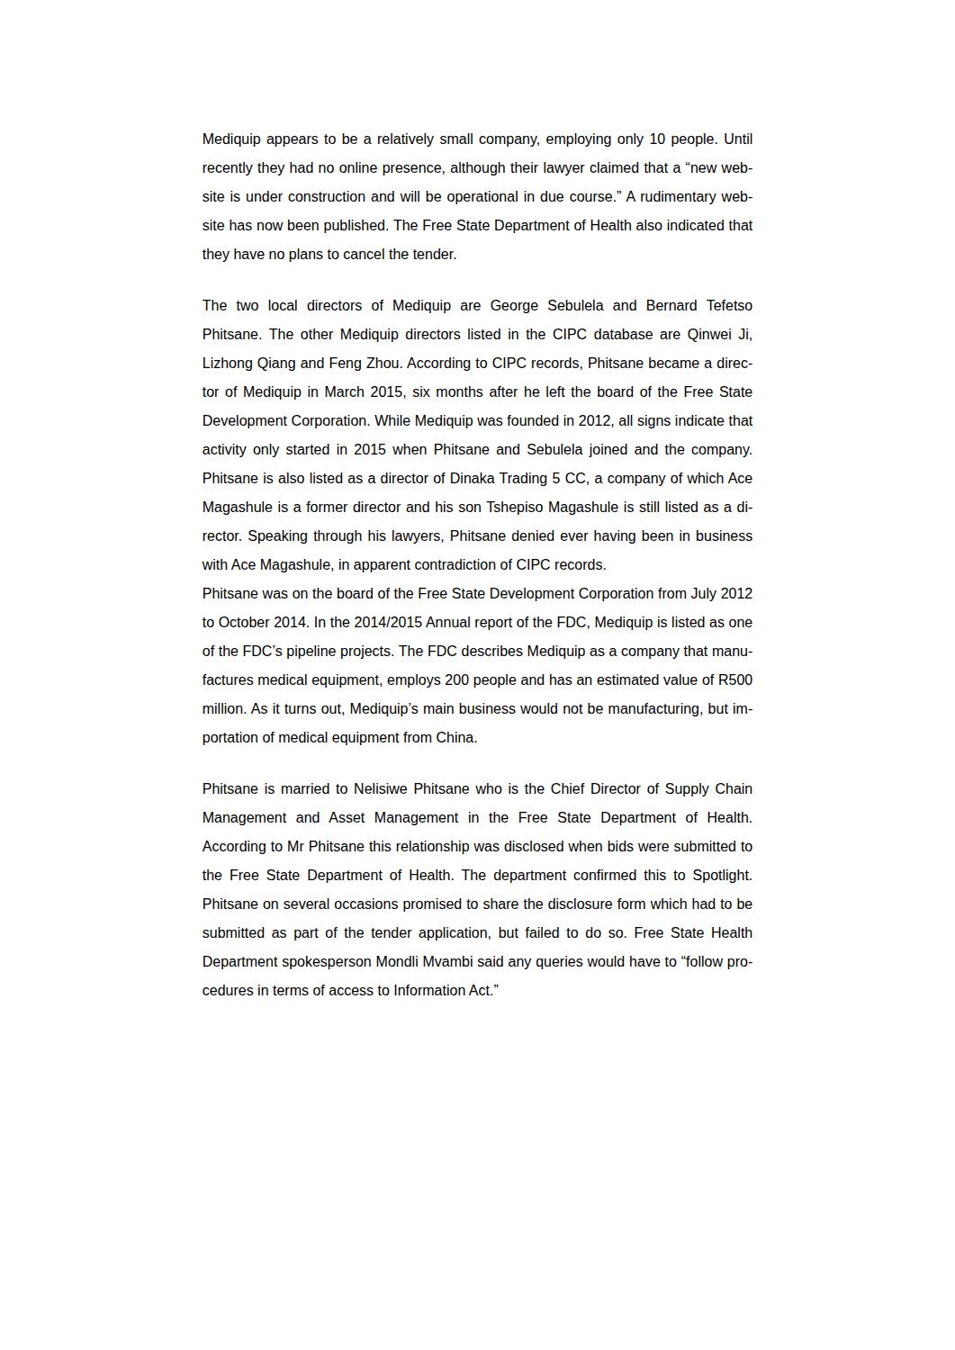Mediquip appears to be a relatively small company, employing only 10 people. Until recently they had no online presence, although their lawyer claimed that a “new website is under construction and will be operational in due course.” A rudimentary website has now been published. The Free State Department of Health also indicated that they have no plans to cancel the tender.
The two local directors of Mediquip are George Sebulela and Bernard Tefetso Phitsane. The other Mediquip directors listed in the CIPC database are Qinwei Ji, Lizhong Qiang and Feng Zhou. According to CIPC records, Phitsane became a director of Mediquip in March 2015, six months after he left the board of the Free State Development Corporation. While Mediquip was founded in 2012, all signs indicate that activity only started in 2015 when Phitsane and Sebulela joined and the company. Phitsane is also listed as a director of Dinaka Trading 5 CC, a company of which Ace Magashule is a former director and his son Tshepiso Magashule is still listed as a director. Speaking through his lawyers, Phitsane denied ever having been in business with Ace Magashule, in apparent contradiction of CIPC records.
Phitsane was on the board of the Free State Development Corporation from July 2012 to October 2014. In the 2014/2015 Annual report of the FDC, Mediquip is listed as one of the FDC’s pipeline projects. The FDC describes Mediquip as a company that manufactures medical equipment, employs 200 people and has an estimated value of R500 million. As it turns out, Mediquip’s main business would not be manufacturing, but importation of medical equipment from China.
Phitsane is married to Nelisiwe Phitsane who is the Chief Director of Supply Chain Management and Asset Management in the Free State Department of Health. According to Mr Phitsane this relationship was disclosed when bids were submitted to the Free State Department of Health. The department confirmed this to Spotlight. Phitsane on several occasions promised to share the disclosure form which had to be submitted as part of the tender application, but failed to do so. Free State Health Department spokesperson Mondli Mvambi said any queries would have to “follow procedures in terms of access to Information Act.”